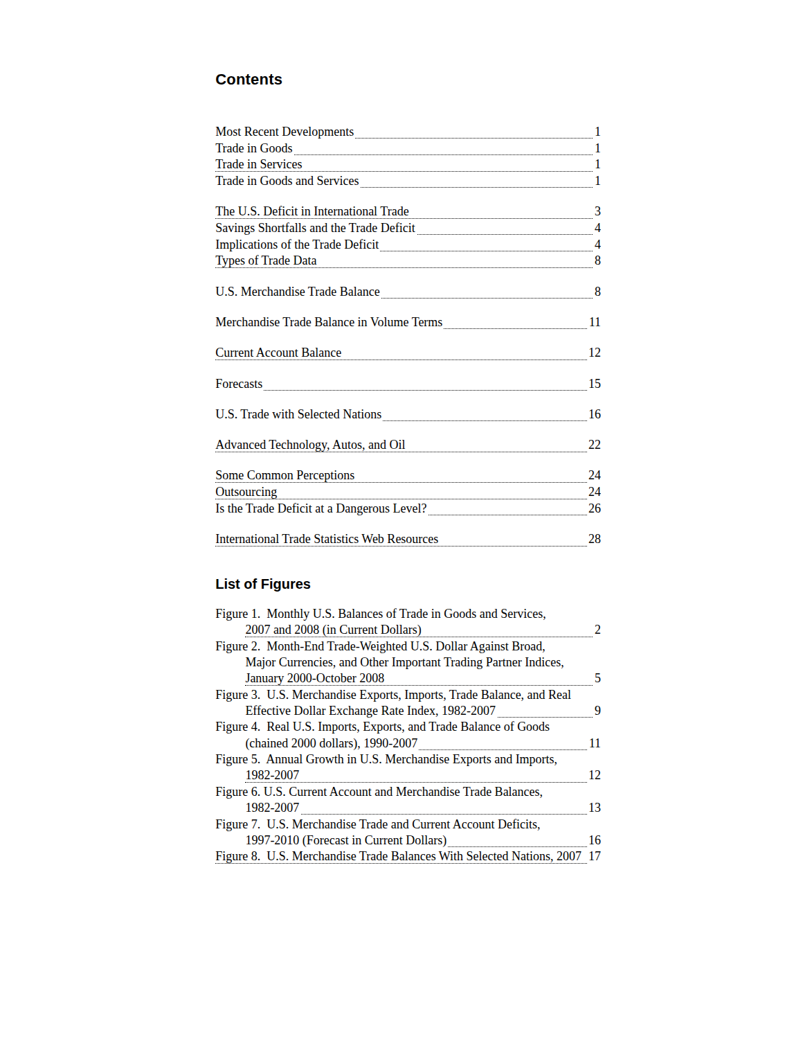Contents
1 Most Recent Developments
1 Trade in Goods
1 Trade in Services
1 Trade in Goods and Services
3 The U.S. Deficit in International Trade
4 Savings Shortfalls and the Trade Deficit
4 Implications of the Trade Deficit
8 Types of Trade Data
8 U.S. Merchandise Trade Balance
11 Merchandise Trade Balance in Volume Terms
12 Current Account Balance
15 Forecasts
16 U.S. Trade with Selected Nations
22 Advanced Technology, Autos, and Oil
24 Some Common Perceptions
24 Outsourcing
26 Is the Trade Deficit at a Dangerous Level?
28 International Trade Statistics Web Resources
List of Figures
Figure 1. Monthly U.S. Balances of Trade in Goods and Services, 22007 and 2008 (in Current Dollars)
Figure 2. Month-End Trade-Weighted U.S. Dollar Against Broad, Major Currencies, and Other Important Trading Partner Indices, 5 January 2000-October 2008
Figure 3. U.S. Merchandise Exports, Imports, Trade Balance, and Real 9 Effective Dollar Exchange Rate Index, 1982-2007
Figure 4. Real U.S. Imports, Exports, and Trade Balance of Goods 11(chained 2000 dollars), 1990-2007
Figure 5. Annual Growth in U.S. Merchandise Exports and Imports, 121982-2007
Figure 6. U.S. Current Account and Merchandise Trade Balances, 131982-2007
Figure 7. U.S. Merchandise Trade and Current Account Deficits, 161997-2010 (Forecast in Current Dollars)
17 Figure 8. U.S. Merchandise Trade Balances With Selected Nations, 2007